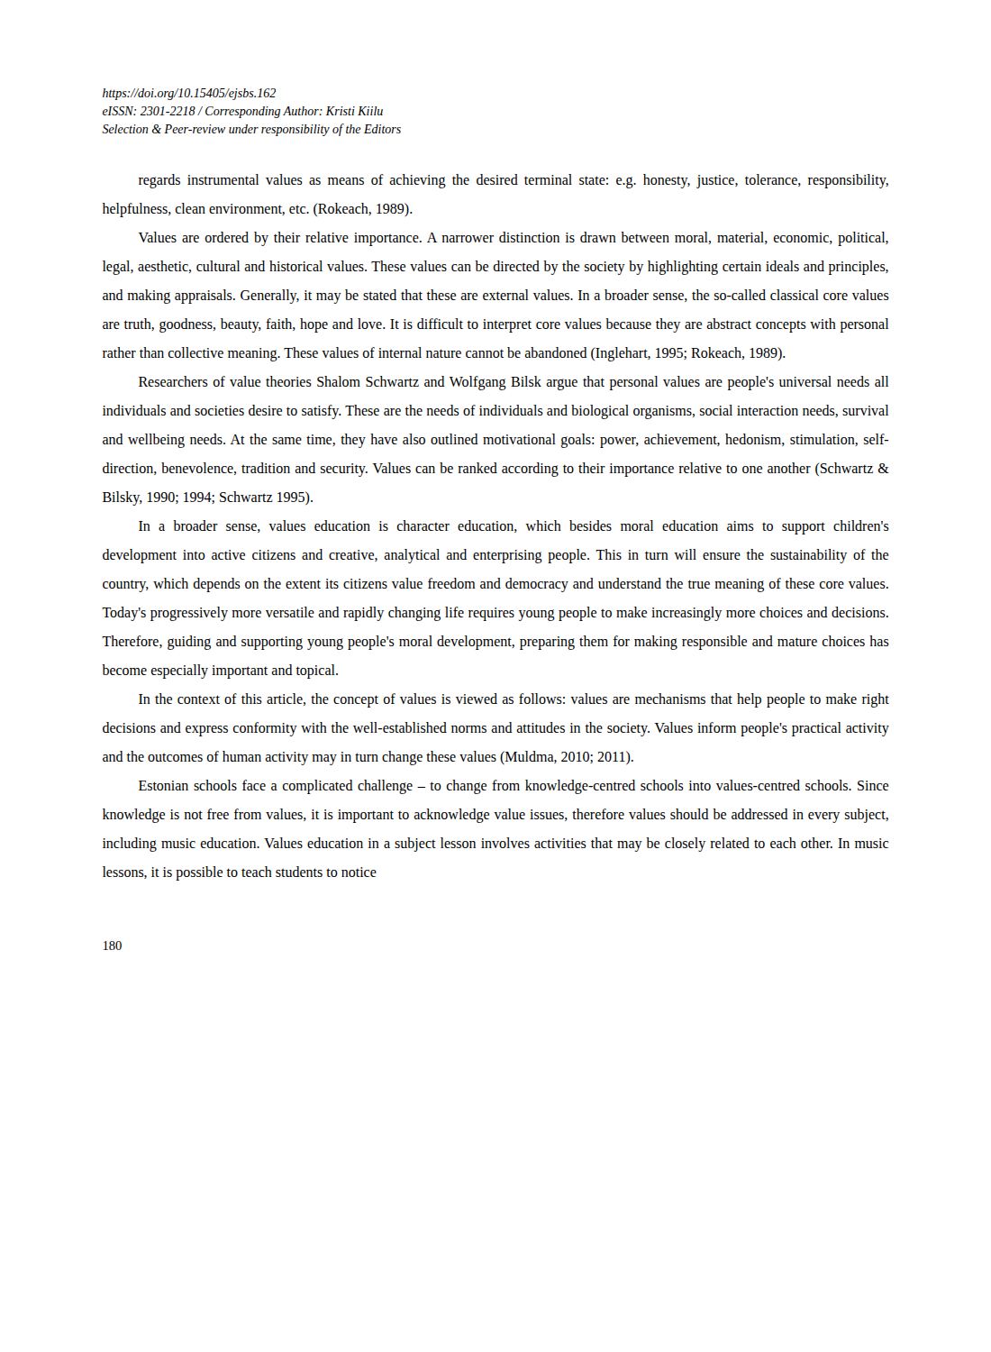https://doi.org/10.15405/ejsbs.162
eISSN: 2301-2218 / Corresponding Author: Kristi Kiilu
Selection & Peer-review under responsibility of the Editors
regards instrumental values as means of achieving the desired terminal state: e.g. honesty, justice, tolerance, responsibility, helpfulness, clean environment, etc. (Rokeach, 1989).
Values are ordered by their relative importance. A narrower distinction is drawn between moral, material, economic, political, legal, aesthetic, cultural and historical values. These values can be directed by the society by highlighting certain ideals and principles, and making appraisals. Generally, it may be stated that these are external values. In a broader sense, the so-called classical core values are truth, goodness, beauty, faith, hope and love. It is difficult to interpret core values because they are abstract concepts with personal rather than collective meaning. These values of internal nature cannot be abandoned (Inglehart, 1995; Rokeach, 1989).
Researchers of value theories Shalom Schwartz and Wolfgang Bilsk argue that personal values are people's universal needs all individuals and societies desire to satisfy. These are the needs of individuals and biological organisms, social interaction needs, survival and wellbeing needs. At the same time, they have also outlined motivational goals: power, achievement, hedonism, stimulation, self-direction, benevolence, tradition and security. Values can be ranked according to their importance relative to one another (Schwartz & Bilsky, 1990; 1994; Schwartz 1995).
In a broader sense, values education is character education, which besides moral education aims to support children's development into active citizens and creative, analytical and enterprising people. This in turn will ensure the sustainability of the country, which depends on the extent its citizens value freedom and democracy and understand the true meaning of these core values. Today's progressively more versatile and rapidly changing life requires young people to make increasingly more choices and decisions. Therefore, guiding and supporting young people's moral development, preparing them for making responsible and mature choices has become especially important and topical.
In the context of this article, the concept of values is viewed as follows: values are mechanisms that help people to make right decisions and express conformity with the well-established norms and attitudes in the society. Values inform people's practical activity and the outcomes of human activity may in turn change these values (Muldma, 2010; 2011).
Estonian schools face a complicated challenge – to change from knowledge-centred schools into values-centred schools. Since knowledge is not free from values, it is important to acknowledge value issues, therefore values should be addressed in every subject, including music education. Values education in a subject lesson involves activities that may be closely related to each other. In music lessons, it is possible to teach students to notice
180